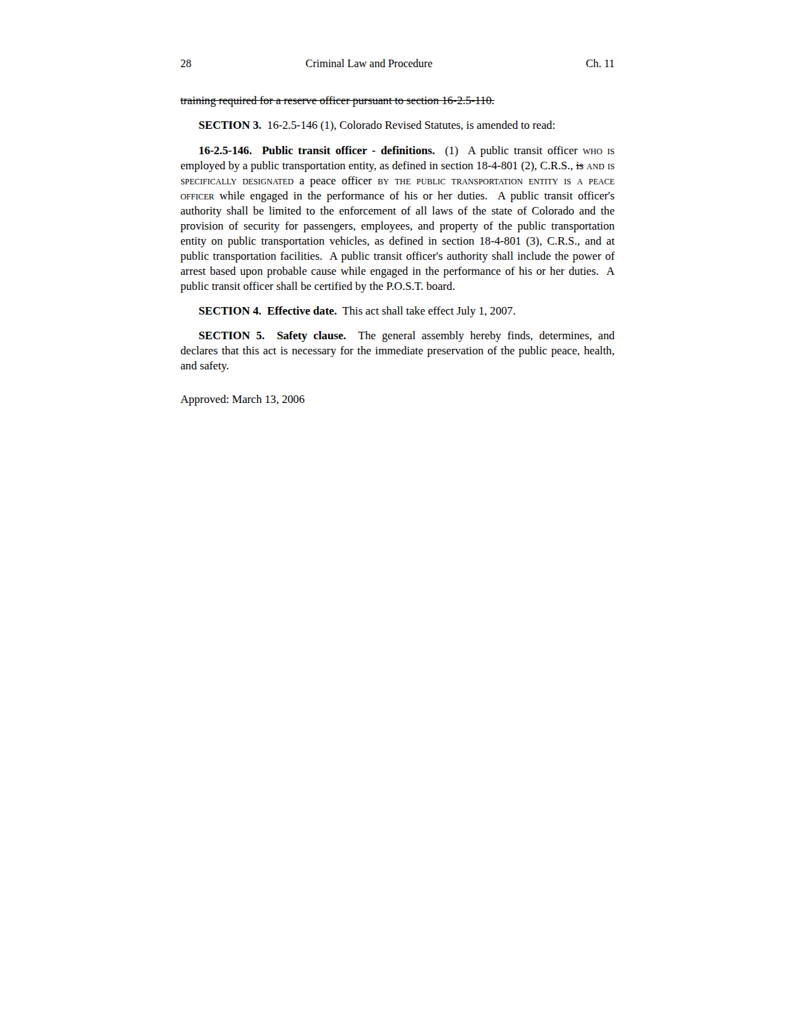28 Criminal Law and Procedure Ch. 11
training required for a reserve officer pursuant to section 16-2.5-110.
SECTION 3. 16-2.5-146 (1), Colorado Revised Statutes, is amended to read:
16-2.5-146. Public transit officer - definitions. (1) A public transit officer who is employed by a public transportation entity, as defined in section 18-4-801 (2), C.R.S., is and is specifically designated a peace officer by the public transportation entity is a peace officer while engaged in the performance of his or her duties. A public transit officer's authority shall be limited to the enforcement of all laws of the state of Colorado and the provision of security for passengers, employees, and property of the public transportation entity on public transportation vehicles, as defined in section 18-4-801 (3), C.R.S., and at public transportation facilities. A public transit officer's authority shall include the power of arrest based upon probable cause while engaged in the performance of his or her duties. A public transit officer shall be certified by the P.O.S.T. board.
SECTION 4. Effective date. This act shall take effect July 1, 2007.
SECTION 5. Safety clause. The general assembly hereby finds, determines, and declares that this act is necessary for the immediate preservation of the public peace, health, and safety.
Approved: March 13, 2006